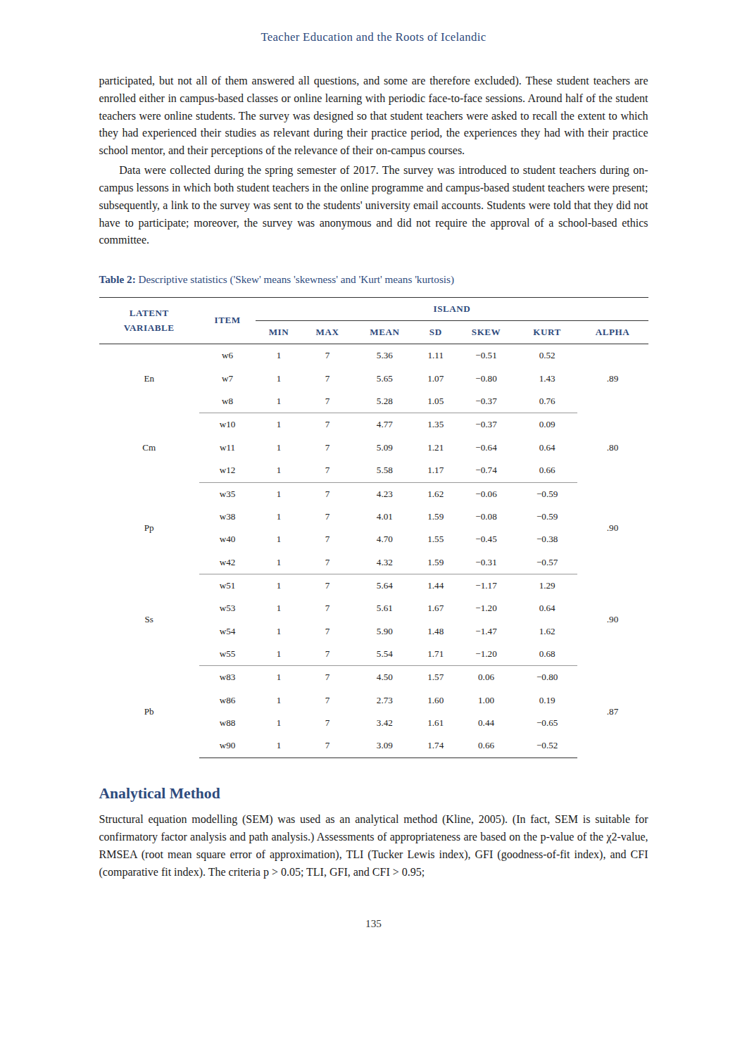Teacher Education and the Roots of Icelandic
participated, but not all of them answered all questions, and some are therefore excluded). These student teachers are enrolled either in campus-based classes or online learning with periodic face-to-face sessions. Around half of the student teachers were online students. The survey was designed so that student teachers were asked to recall the extent to which they had experienced their studies as relevant during their practice period, the experiences they had with their practice school mentor, and their perceptions of the relevance of their on-campus courses.
Data were collected during the spring semester of 2017. The survey was introduced to student teachers during on-campus lessons in which both student teachers in the online programme and campus-based student teachers were present; subsequently, a link to the survey was sent to the students' university email accounts. Students were told that they did not have to participate; moreover, the survey was anonymous and did not require the approval of a school-based ethics committee.
Table 2: Descriptive statistics ('Skew' means 'skewness' and 'Kurt' means 'kurtosis)
| LATENT VARIABLE | ITEM | ISLAND |
| --- | --- | --- |
| MIN | MAX | MEAN | SD | SKEW | KURT | ALPHA |
| En | w6 | 1 | 7 | 5.36 | 1.11 | −0.51 | 0.52 | .89 |
| w7 | 1 | 7 | 5.65 | 1.07 | −0.80 | 1.43 |
| w8 | 1 | 7 | 5.28 | 1.05 | −0.37 | 0.76 |
| Cm | w10 | 1 | 7 | 4.77 | 1.35 | −0.37 | 0.09 | .80 |
| w11 | 1 | 7 | 5.09 | 1.21 | −0.64 | 0.64 |
| w12 | 1 | 7 | 5.58 | 1.17 | −0.74 | 0.66 |
| Pp | w35 | 1 | 7 | 4.23 | 1.62 | −0.06 | −0.59 | .90 |
| w38 | 1 | 7 | 4.01 | 1.59 | −0.08 | −0.59 |
| w40 | 1 | 7 | 4.70 | 1.55 | −0.45 | −0.38 |
| w42 | 1 | 7 | 4.32 | 1.59 | −0.31 | −0.57 |
| Ss | w51 | 1 | 7 | 5.64 | 1.44 | −1.17 | 1.29 | .90 |
| w53 | 1 | 7 | 5.61 | 1.67 | −1.20 | 0.64 |
| w54 | 1 | 7 | 5.90 | 1.48 | −1.47 | 1.62 |
| w55 | 1 | 7 | 5.54 | 1.71 | −1.20 | 0.68 |
| Pb | w83 | 1 | 7 | 4.50 | 1.57 | 0.06 | −0.80 | .87 |
| w86 | 1 | 7 | 2.73 | 1.60 | 1.00 | 0.19 |
| w88 | 1 | 7 | 3.42 | 1.61 | 0.44 | −0.65 |
| w90 | 1 | 7 | 3.09 | 1.74 | 0.66 | −0.52 |
Analytical Method
Structural equation modelling (SEM) was used as an analytical method (Kline, 2005). (In fact, SEM is suitable for confirmatory factor analysis and path analysis.) Assessments of appropriateness are based on the p-value of the χ2-value, RMSEA (root mean square error of approximation), TLI (Tucker Lewis index), GFI (goodness-of-fit index), and CFI (comparative fit index). The criteria p > 0.05; TLI, GFI, and CFI > 0.95;
135